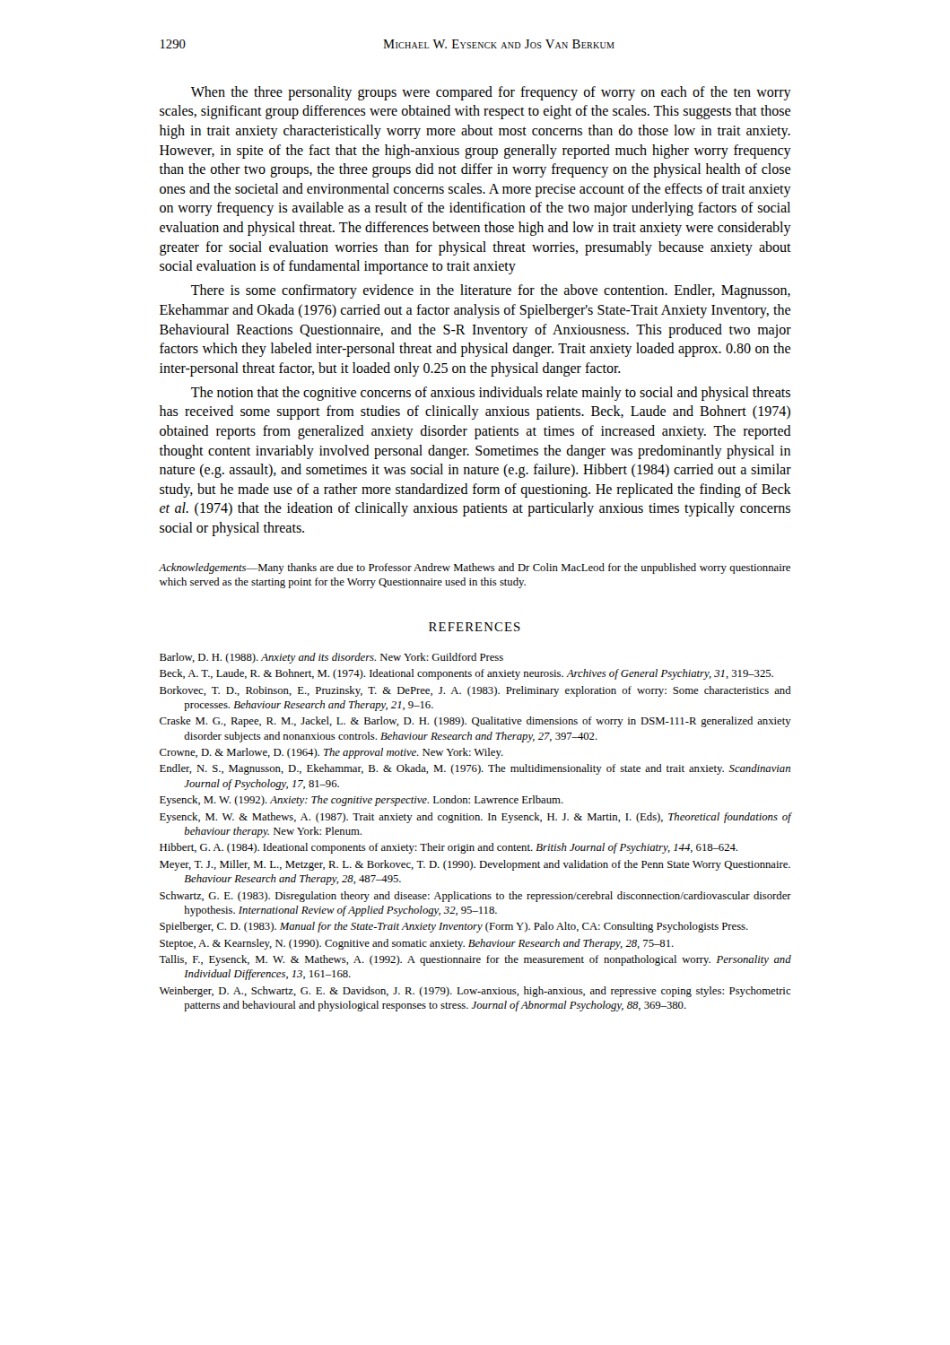1290 Michael W. Eysenck and Jos Van Berkum
When the three personality groups were compared for frequency of worry on each of the ten worry scales, significant group differences were obtained with respect to eight of the scales. This suggests that those high in trait anxiety characteristically worry more about most concerns than do those low in trait anxiety. However, in spite of the fact that the high-anxious group generally reported much higher worry frequency than the other two groups, the three groups did not differ in worry frequency on the physical health of close ones and the societal and environmental concerns scales. A more precise account of the effects of trait anxiety on worry frequency is available as a result of the identification of the two major underlying factors of social evaluation and physical threat. The differences between those high and low in trait anxiety were considerably greater for social evaluation worries than for physical threat worries, presumably because anxiety about social evaluation is of fundamental importance to trait anxiety
There is some confirmatory evidence in the literature for the above contention. Endler, Magnusson, Ekehammar and Okada (1976) carried out a factor analysis of Spielberger's State-Trait Anxiety Inventory, the Behavioural Reactions Questionnaire, and the S-R Inventory of Anxiousness. This produced two major factors which they labeled inter-personal threat and physical danger. Trait anxiety loaded approx. 0.80 on the inter-personal threat factor, but it loaded only 0.25 on the physical danger factor.
The notion that the cognitive concerns of anxious individuals relate mainly to social and physical threats has received some support from studies of clinically anxious patients. Beck, Laude and Bohnert (1974) obtained reports from generalized anxiety disorder patients at times of increased anxiety. The reported thought content invariably involved personal danger. Sometimes the danger was predominantly physical in nature (e.g. assault), and sometimes it was social in nature (e.g. failure). Hibbert (1984) carried out a similar study, but he made use of a rather more standardized form of questioning. He replicated the finding of Beck et al. (1974) that the ideation of clinically anxious patients at particularly anxious times typically concerns social or physical threats.
Acknowledgements—Many thanks are due to Professor Andrew Mathews and Dr Colin MacLeod for the unpublished worry questionnaire which served as the starting point for the Worry Questionnaire used in this study.
REFERENCES
Barlow, D. H. (1988). Anxiety and its disorders. New York: Guildford Press
Beck, A. T., Laude, R. & Bohnert, M. (1974). Ideational components of anxiety neurosis. Archives of General Psychiatry, 31, 319–325.
Borkovec, T. D., Robinson, E., Pruzinsky, T. & DePree, J. A. (1983). Preliminary exploration of worry: Some characteristics and processes. Behaviour Research and Therapy, 21, 9–16.
Craske M. G., Rapee, R. M., Jackel, L. & Barlow, D. H. (1989). Qualitative dimensions of worry in DSM-111-R generalized anxiety disorder subjects and nonanxious controls. Behaviour Research and Therapy, 27, 397–402.
Crowne, D. & Marlowe, D. (1964). The approval motive. New York: Wiley.
Endler, N. S., Magnusson, D., Ekehammar, B. & Okada, M. (1976). The multidimensionality of state and trait anxiety. Scandinavian Journal of Psychology, 17, 81–96.
Eysenck, M. W. (1992). Anxiety: The cognitive perspective. London: Lawrence Erlbaum.
Eysenck, M. W. & Mathews, A. (1987). Trait anxiety and cognition. In Eysenck, H. J. & Martin, I. (Eds), Theoretical foundations of behaviour therapy. New York: Plenum.
Hibbert, G. A. (1984). Ideational components of anxiety: Their origin and content. British Journal of Psychiatry, 144, 618–624.
Meyer, T. J., Miller, M. L., Metzger, R. L. & Borkovec, T. D. (1990). Development and validation of the Penn State Worry Questionnaire. Behaviour Research and Therapy, 28, 487–495.
Schwartz, G. E. (1983). Disregulation theory and disease: Applications to the repression/cerebral disconnection/cardiovascular disorder hypothesis. International Review of Applied Psychology, 32, 95–118.
Spielberger, C. D. (1983). Manual for the State-Trait Anxiety Inventory (Form Y). Palo Alto, CA: Consulting Psychologists Press.
Steptoe, A. & Kearnsley, N. (1990). Cognitive and somatic anxiety. Behaviour Research and Therapy, 28, 75–81.
Tallis, F., Eysenck, M. W. & Mathews, A. (1992). A questionnaire for the measurement of nonpathological worry. Personality and Individual Differences, 13, 161–168.
Weinberger, D. A., Schwartz, G. E. & Davidson, J. R. (1979). Low-anxious, high-anxious, and repressive coping styles: Psychometric patterns and behavioural and physiological responses to stress. Journal of Abnormal Psychology, 88, 369–380.